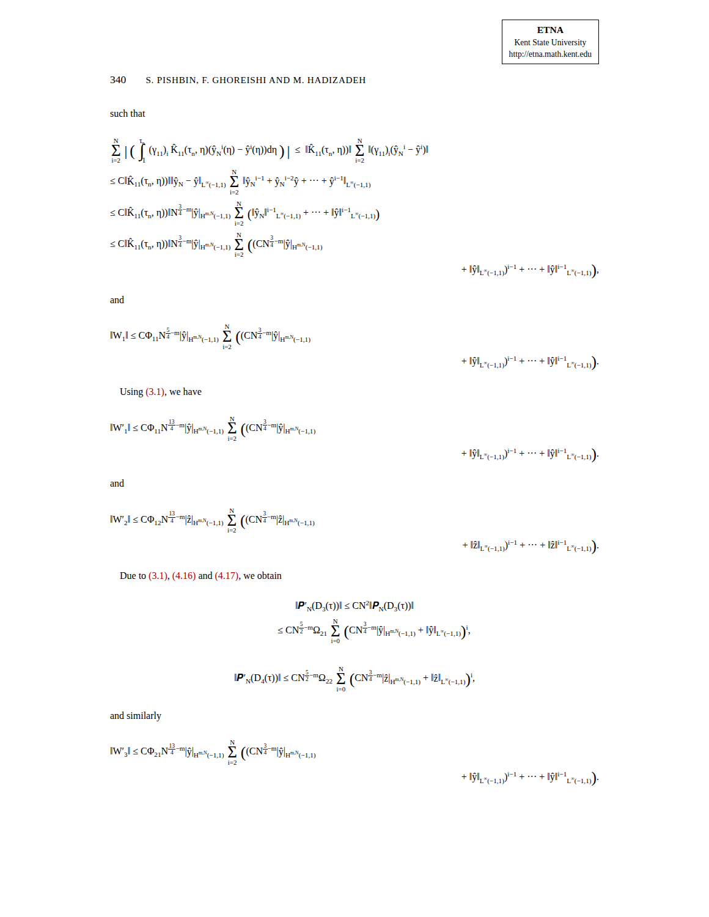ETNA
Kent State University
http://etna.math.kent.edu
340 S. PISHBIN, F. GHOREISHI AND M. HADIZADEH
such that
NΣi=2 | ( τn∫−1 (γ11)i K̂11(τn, η)(ŷNi(η) − ŷi(η))dη ) | ≤ ‖K̂11(τn, η))‖ NΣi=2 ‖(γ11)i(ŷNi − ŷi)‖ ≤ C‖K̂11(τn, η))‖‖ŷN − ŷ‖L∞(−1,1) NΣi=2 ‖ŷNi−1 + ŷNi−2ŷ + ··· + ŷi−1‖L∞(−1,1) ≤ C‖K̂11(τn, η))‖N34−m|ŷ|Hm,N(−1,1) NΣi=2 (‖ŷN‖i−1L∞(−1,1) + ··· + ‖ŷ‖i−1L∞(−1,1)) ≤ C‖K̂11(τn, η))‖N34−m|ŷ|Hm,N(−1,1) NΣi=2 ((CN34−m|ŷ|Hm,N(−1,1) + ‖ŷ‖L∞(−1,1))i−1 + ··· + ‖ŷ‖i−1L∞(−1,1)),
and
‖W1‖ ≤ CΦ11N54−m|ŷ|Hm,N(−1,1) NΣi=2 ((CN34−m|ŷ|Hm,N(−1,1) + ‖ŷ‖L∞(−1,1))i−1 + ··· + ‖ŷ‖i−1L∞(−1,1)).
Using (3.1), we have
‖W′1‖ ≤ CΦ11N134−m|ŷ|Hm,N(−1,1) NΣi=2 ((CN34−m|ŷ|Hm,N(−1,1) + ‖ŷ‖L∞(−1,1))i−1 + ··· + ‖ŷ‖i−1L∞(−1,1)).
and
‖W′2‖ ≤ CΦ12N134−m|ẑ|Hm,N(−1,1) NΣi=2 ((CN34−m|ẑ|Hm,N(−1,1) + ‖ẑ‖L∞(−1,1))i−1 + ··· + ‖ẑ‖i−1L∞(−1,1)).
Due to (3.1), (4.16) and (4.17), we obtain
‖𝑷′N(D3(τ))‖ ≤ CN2‖𝑷N(D3(τ))‖ ≤ CN52−mΩ21 NΣi=0 (CN34−m|ŷ|Hm,N(−1,1) + ‖ŷ‖L∞(−1,1))i,
‖𝑷′N(D4(τ))‖ ≤ CN52−mΩ22 NΣi=0 (CN34−m|ẑ|Hm,N(−1,1) + ‖ẑ‖L∞(−1,1))i,
and similarly
‖W′3‖ ≤ CΦ21N134−m|ŷ|Hm,N(−1,1) NΣi=2 ((CN34−m|ŷ|Hm,N(−1,1) + ‖ŷ‖L∞(−1,1))i−1 + ··· + ‖ŷ‖i−1L∞(−1,1)).